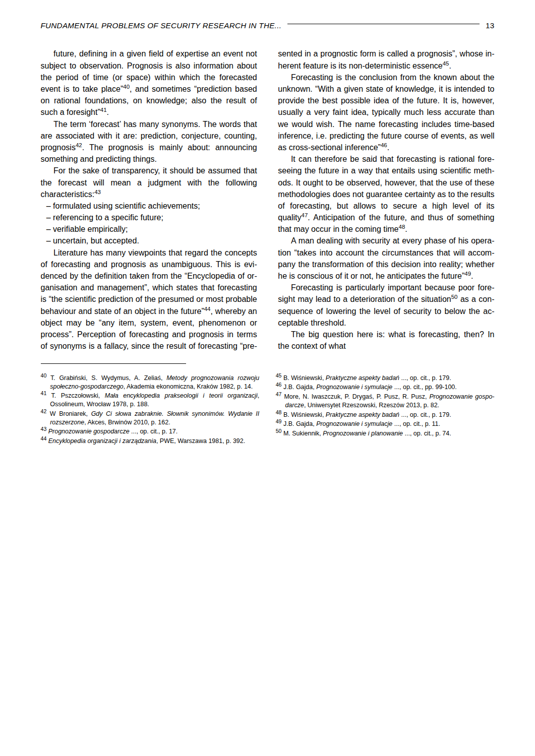FUNDAMENTAL PROBLEMS OF SECURITY RESEARCH IN THE... 13
future, defining in a given field of expertise an event not subject to observation. Prognosis is also information about the period of time (or space) within which the forecasted event is to take place”40, and sometimes “prediction based on rational foundations, on knowledge; also the result of such a foresight”41.
The term ‘forecast’ has many synonyms. The words that are associated with it are: prediction, conjecture, counting, prognosis42. The prognosis is mainly about: announcing something and predicting things.
For the sake of transparency, it should be assumed that the forecast will mean a judgment with the following characteristics:43
formulated using scientific achievements;
referencing to a specific future;
verifiable empirically;
uncertain, but accepted.
Literature has many viewpoints that regard the concepts of forecasting and prognosis as unambiguous. This is evidenced by the definition taken from the “Encyclopedia of organisation and management”, which states that forecasting is “the scientific prediction of the presumed or most probable behaviour and state of an object in the future”44, whereby an object may be “any item, system, event, phenomenon or process”. Perception of forecasting and prognosis in terms of synonyms is a fallacy, since the result of forecasting “presented in a prognostic form is called a prognosis”, whose inherent feature is its non-deterministic essence45.
Forecasting is the conclusion from the known about the unknown. “With a given state of knowledge, it is intended to provide the best possible idea of the future. It is, however, usually a very faint idea, typically much less accurate than we would wish. The name forecasting includes time-based inference, i.e. predicting the future course of events, as well as cross-sectional inference”46.
It can therefore be said that forecasting is rational foreseeing the future in a way that entails using scientific methods. It ought to be observed, however, that the use of these methodologies does not guarantee certainty as to the results of forecasting, but allows to secure a high level of its quality47. Anticipation of the future, and thus of something that may occur in the coming time48.
A man dealing with security at every phase of his operation “takes into account the circumstances that will accompany the transformation of this decision into reality; whether he is conscious of it or not, he anticipates the future”49.
Forecasting is particularly important because poor foresight may lead to a deterioration of the situation50 as a consequence of lowering the level of security to below the acceptable threshold.
The big question here is: what is forecasting, then? In the context of what
40 T. Grabiński, S. Wydymus, A. Zeliaś, Metody prognozowania rozwoju społeczno-gospodarczego, Akademia ekonomiczna, Kraków 1982, p. 14.
41 T. Pszczołowski, Mała encyklopedia prakseologii i teorii organizacji, Ossolineum, Wrocław 1978, p. 188.
42 W Broniarek, Gdy Ci słowa zabraknie. Słownik synonimów. Wydanie II rozszerzone, Akces, Brwinów 2010, p. 162.
43 Prognozowanie gospodarcze ..., op. cit., p. 17.
44 Encyklopedia organizacji i zarządzania, PWE, Warszawa 1981, p. 392.
45 B. Wiśniewski, Praktyczne aspekty badań ..., op. cit., p. 179.
46 J.B. Gajda, Prognozowanie i symulacje ..., op. cit., pp. 99-100.
47 More, N. Iwaszczuk, P. Drygaś, P. Pusz, R. Pusz, Prognozowanie gospodarcze, Uniwersytet Rzeszowski, Rzeszów 2013, p. 82.
48 B. Wiśniewski, Praktyczne aspekty badań ..., op. cit., p. 179.
49 J.B. Gajda, Prognozowanie i symulacje ..., op. cit., p. 11.
50 M. Sukiennik, Prognozowanie i planowanie ..., op. cit., p. 74.